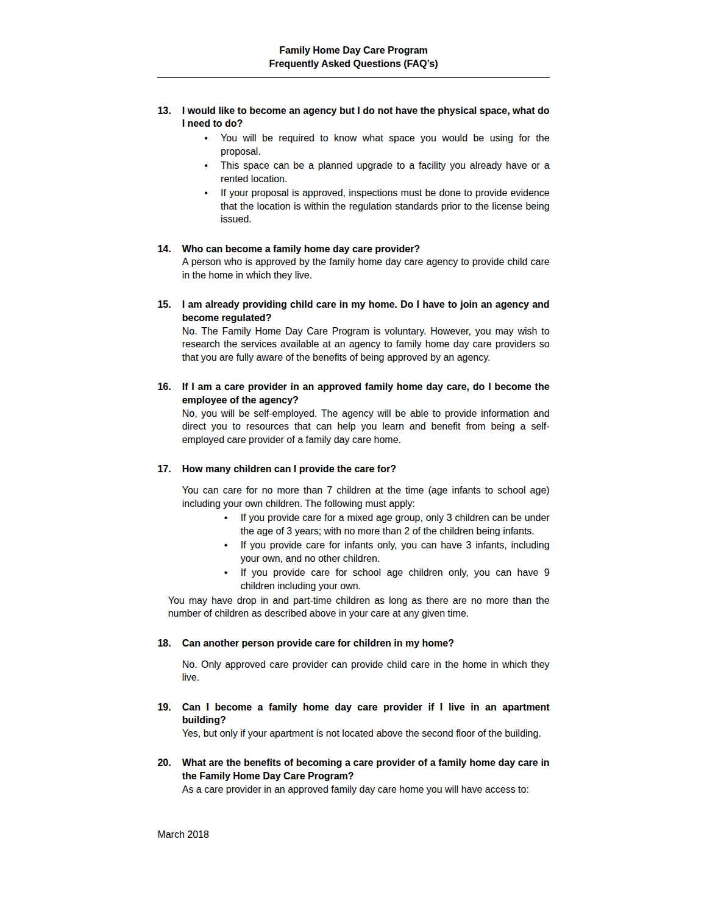Family Home Day Care Program Frequently Asked Questions (FAQ’s)
13.
I would like to become an agency but I do not have the physical space, what do I need to do?
You will be required to know what space you would be using for the proposal.
This space can be a planned upgrade to a facility you already have or a rented location.
If your proposal is approved, inspections must be done to provide evidence that the location is within the regulation standards prior to the license being issued.
14.
Who can become a family home day care provider?
A person who is approved by the family home day care agency to provide child care in the home in which they live.
15.
I am already providing child care in my home. Do I have to join an agency and become regulated?
No. The Family Home Day Care Program is voluntary. However, you may wish to research the services available at an agency to family home day care providers so that you are fully aware of the benefits of being approved by an agency.
16.
If I am a care provider in an approved family home day care, do I become the employee of the agency?
No, you will be self-employed. The agency will be able to provide information and direct you to resources that can help you learn and benefit from being a self-employed care provider of a family day care home.
17.
How many children can I provide the care for?
You can care for no more than 7 children at the time (age infants to school age) including your own children. The following must apply:
If you provide care for a mixed age group, only 3 children can be under the age of 3 years; with no more than 2 of the children being infants.
If you provide care for infants only, you can have 3 infants, including your own, and no other children.
If you provide care for school age children only, you can have 9 children including your own.
You may have drop in and part-time children as long as there are no more than the number of children as described above in your care at any given time.
18.
Can another person provide care for children in my home?
No. Only approved care provider can provide child care in the home in which they live.
19.
Can I become a family home day care provider if I live in an apartment building?
Yes, but only if your apartment is not located above the second floor of the building.
20.
What are the benefits of becoming a care provider of a family home day care in the Family Home Day Care Program?
As a care provider in an approved family day care home you will have access to:
March 2018